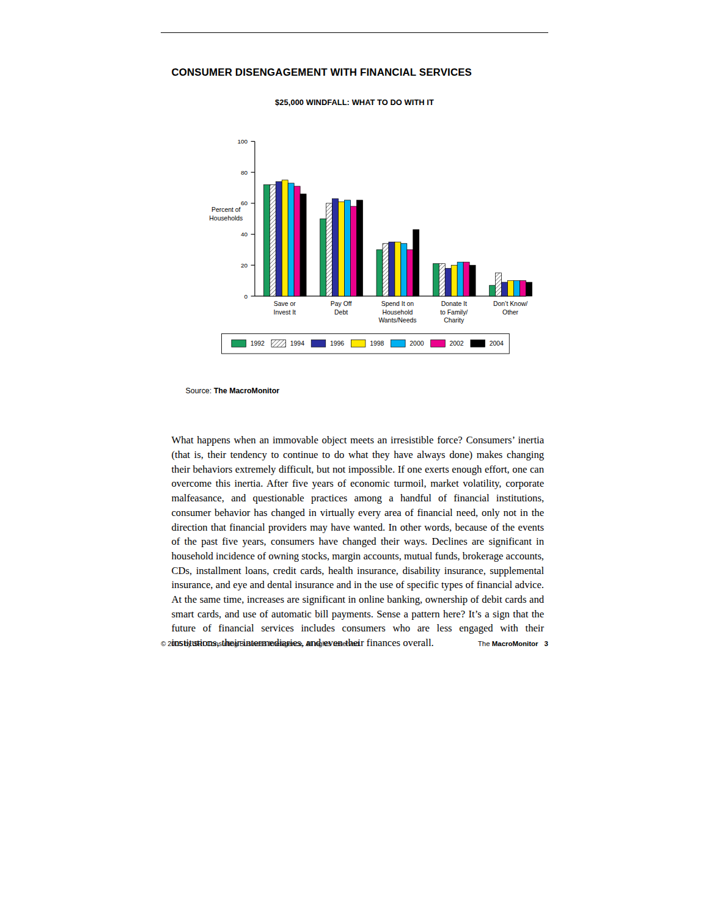CONSUMER DISENGAGEMENT WITH FINANCIAL SERVICES
$25,000 WINDFALL: WHAT TO DO WITH IT
0 20 40 60 80 100 Percent of Households Group 1: Save or Invest It (values: 72,72,74,75,73,71,66) Save or Invest It Pay Off Debt Spend It on Household Wants/Needs Donate It to Family/ Charity Don’t Know/ Other 1992 1994 1996 1998 2000 2002 2004
Source: The MacroMonitor
What happens when an immovable object meets an irresistible force? Consumers’ inertia (that is, their tendency to continue to do what they have always done) makes changing their behaviors extremely difficult, but not impossible. If one exerts enough effort, one can overcome this inertia. After five years of economic turmoil, market volatility, corporate malfeasance, and questionable practices among a handful of financial institutions, consumer behavior has changed in virtually every area of financial need, only not in the direction that financial providers may have wanted. In other words, because of the events of the past five years, consumers have changed their ways. Declines are significant in household incidence of owning stocks, margin accounts, mutual funds, brokerage accounts, CDs, installment loans, credit cards, health insurance, disability insurance, supplemental insurance, and eye and dental insurance and in the use of specific types of financial advice. At the same time, increases are significant in online banking, ownership of debit cards and smart cards, and use of automatic bill payments. Sense a pattern here? It’s a sign that the future of financial services includes consumers who are less engaged with their institutions, their intermediaries, and even their finances overall.
© 2005 by SRI Consulting Business Intelligence. All rights reserved.
The MacroMonitor 3